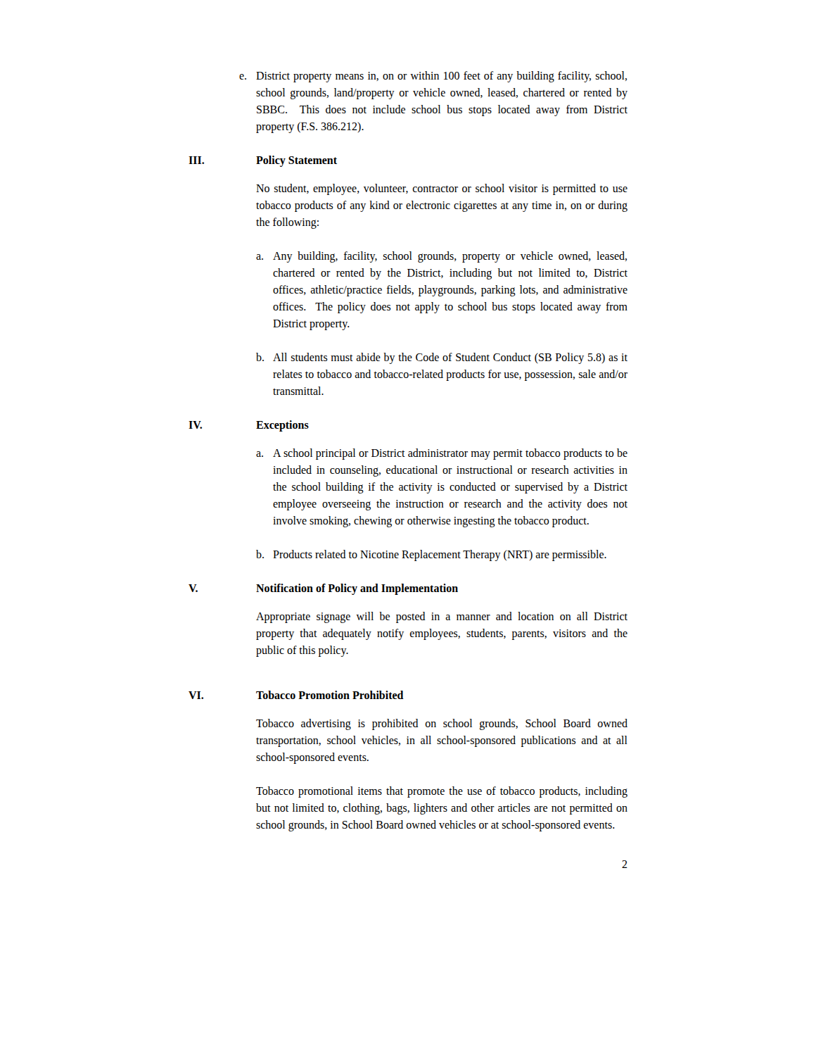e.
District property means in, on or within 100 feet of any building facility, school, school grounds, land/property or vehicle owned, leased, chartered or rented by SBBC. This does not include school bus stops located away from District property (F.S. 386.212).
III.
Policy Statement
No student, employee, volunteer, contractor or school visitor is permitted to use tobacco products of any kind or electronic cigarettes at any time in, on or during the following:
a.
Any building, facility, school grounds, property or vehicle owned, leased, chartered or rented by the District, including but not limited to, District offices, athletic/practice fields, playgrounds, parking lots, and administrative offices. The policy does not apply to school bus stops located away from District property.
b.
All students must abide by the Code of Student Conduct (SB Policy 5.8) as it relates to tobacco and tobacco-related products for use, possession, sale and/or transmittal.
IV.
Exceptions
a.
A school principal or District administrator may permit tobacco products to be included in counseling, educational or instructional or research activities in the school building if the activity is conducted or supervised by a District employee overseeing the instruction or research and the activity does not involve smoking, chewing or otherwise ingesting the tobacco product.
b.
Products related to Nicotine Replacement Therapy (NRT) are permissible.
V.
Notification of Policy and Implementation
Appropriate signage will be posted in a manner and location on all District property that adequately notify employees, students, parents, visitors and the public of this policy.
VI.
Tobacco Promotion Prohibited
Tobacco advertising is prohibited on school grounds, School Board owned transportation, school vehicles, in all school-sponsored publications and at all school-sponsored events.
Tobacco promotional items that promote the use of tobacco products, including but not limited to, clothing, bags, lighters and other articles are not permitted on school grounds, in School Board owned vehicles or at school-sponsored events.
2